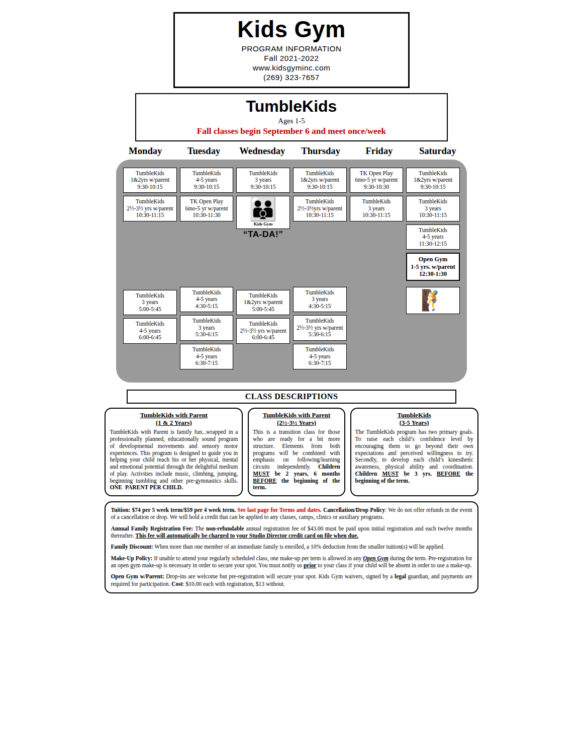Kids Gym
PROGRAM INFORMATION
Fall 2021-2022
www.kidsgyminc.com
(269) 323-7657
TumbleKids
Ages 1-5
Fall classes begin September 6 and meet once/week
| Monday | Tuesday | Wednesday | Thursday | Friday | Saturday |
| --- | --- | --- | --- | --- | --- |
| TumbleKids 1&2yrs w/parent 9:30-10:15 TumbleKids 2½-3½ yrs w/parent 10:30-11:15 | TumbleKids 4-5 years 9:30-10:15 TK Open Play 6mo-5 yr w/parent 10:30-11:30 | TumbleKids 3 years 9:30-10:15 👪 Kids Gym “TA-DA!” | TumbleKids 1&2yrs w/parent 9:30-10:15 TumbleKids 2½-3½yrs w/parent 10:30-11:15 | TK Open Play 6mo-5 yr w/parent 9:30-10:30 TumbleKids 3 years 10:30-11:15 | TumbleKids 1&2yrs w/parent 9:30-10:15 TumbleKids 3 years 10:30-11:15 TumbleKids 4-5 years 11:30-12:15 Open Gym 1-5 yrs. w/parent 12:30-1:30 |
| TumbleKids 3 years 5:00-5:45 TumbleKids 4-5 years 6:00-6:45 | TumbleKids 4-5 years 4:30-5:15 TumbleKids 3 years 5:30-6:15 TumbleKids 4-5 years 6:30-7:15 | TumbleKids 1&2yrs w/parent 5:00-5:45 TumbleKids 2½-3½ yrs w/parent 6:00-6:45 | TumbleKids 3 years 4:30-5:15 TumbleKids 2½-3½ yrs w/parent 5:30-6:15 TumbleKids 4-5 years 6:30-7:15 | | 🧗 |
CLASS DESCRIPTIONS
TumbleKids with Parent
(1 & 2 Years)
TumbleKids with Parent is family fun...wrapped in a professionally planned, educationally sound program of developmental movements and sensory motor experiences. This program is designed to guide you in helping your child reach his or her physical, mental and emotional potential through the delightful medium of play. Activities include music, climbing, jumping, beginning tumbling and other pre-gymnastics skills. ONE PARENT PER CHILD.
TumbleKids with Parent
(2½-3½ Years)
This is a transition class for those who are ready for a bit more structure. Elements from both programs will be combined with emphasis on following/learning circuits independently. Children MUST be 2 years, 6 months BEFORE the beginning of the term.
TumbleKids
(3-5 Years)
The TumbleKids program has two primary goals. To raise each child’s confidence level by encouraging them to go beyond their own expectations and perceived willingness to try. Secondly, to develop each child’s kinesthetic awareness, physical ability and coordination. Children MUST be 3 yrs. BEFORE the beginning of the term.
Tuition: $74 per 5 week term/$59 per 4 week term. See last page for Terms and dates. Cancellation/Drop Policy: We do not offer refunds in the event of a cancellation or drop. We will hold a credit that can be applied to any classes, camps, clinics or auxiliary programs.
Annual Family Registration Fee: The non-refundable annual registration fee of $43.00 must be paid upon initial registration and each twelve months thereafter. This fee will automatically be charged to your Studio Director credit card on file when due.
Family Discount: When more than one member of an immediate family is enrolled, a 10% deduction from the smaller tuition(s) will be applied.
Make-Up Policy: If unable to attend your regularly scheduled class, one make-up per term is allowed in any Open Gym during the term. Pre-registration for an open gym make-up is necessary in order to secure your spot. You must notify us prior to your class if your child will be absent in order to use a make-up.
Open Gym w/Parent: Drop-ins are welcome but pre-registration will secure your spot. Kids Gym waivers, signed by a legal guardian, and payments are required for participation. Cost: $10.00 each with registration, $13 without.